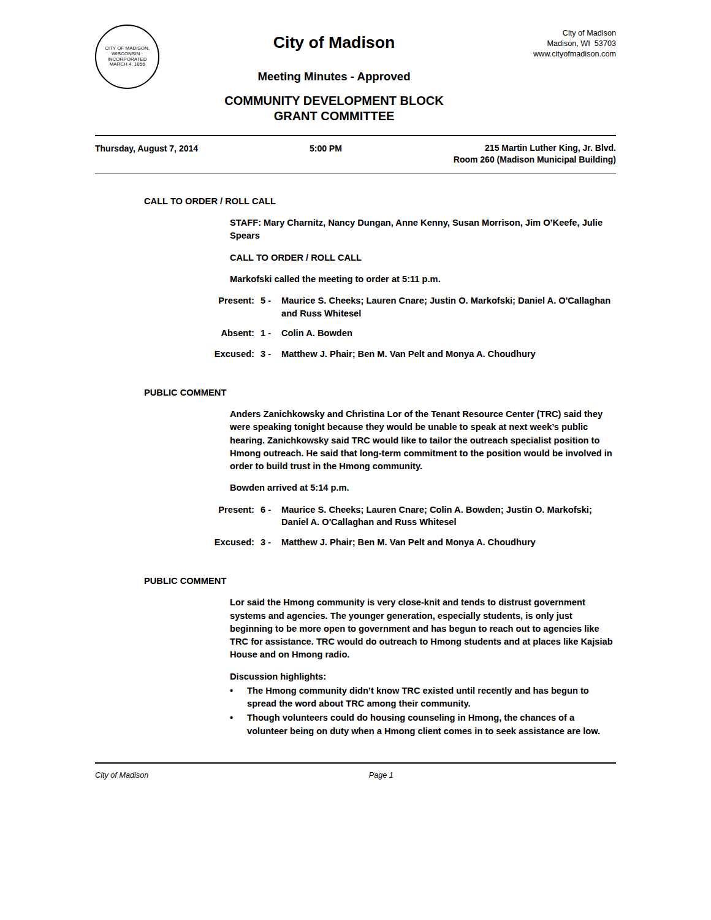CITY OF MADISON, WISCONSIN · INCORPORATED MARCH 4, 1856
City of Madison
Meeting Minutes - Approved
COMMUNITY DEVELOPMENT BLOCK
GRANT COMMITTEE
City of Madison
Madison, WI 53703
www.cityofmadison.com
Thursday, August 7, 2014
5:00 PM
215 Martin Luther King, Jr. Blvd.
Room 260 (Madison Municipal Building)
CALL TO ORDER / ROLL CALL
STAFF: Mary Charnitz, Nancy Dungan, Anne Kenny, Susan Morrison, Jim O’Keefe, Julie Spears
CALL TO ORDER / ROLL CALL
Markofski called the meeting to order at 5:11 p.m.
Present:
5 -
Maurice S. Cheeks; Lauren Cnare; Justin O. Markofski; Daniel A. O'Callaghan and Russ Whitesel
Absent:
1 -
Colin A. Bowden
Excused:
3 -
Matthew J. Phair; Ben M. Van Pelt and Monya A. Choudhury
PUBLIC COMMENT
Anders Zanichkowsky and Christina Lor of the Tenant Resource Center (TRC) said they were speaking tonight because they would be unable to speak at next week’s public hearing. Zanichkowsky said TRC would like to tailor the outreach specialist position to Hmong outreach. He said that long-term commitment to the position would be involved in order to build trust in the Hmong community.
Bowden arrived at 5:14 p.m.
Present:
6 -
Maurice S. Cheeks; Lauren Cnare; Colin A. Bowden; Justin O. Markofski; Daniel A. O'Callaghan and Russ Whitesel
Excused:
3 -
Matthew J. Phair; Ben M. Van Pelt and Monya A. Choudhury
PUBLIC COMMENT
Lor said the Hmong community is very close-knit and tends to distrust government systems and agencies. The younger generation, especially students, is only just beginning to be more open to government and has begun to reach out to agencies like TRC for assistance. TRC would do outreach to Hmong students and at places like Kajsiab House and on Hmong radio.
Discussion highlights:
•
The Hmong community didn’t know TRC existed until recently and has begun to spread the word about TRC among their community.
•
Though volunteers could do housing counseling in Hmong, the chances of a volunteer being on duty when a Hmong client comes in to seek assistance are low.
City of Madison
Page 1